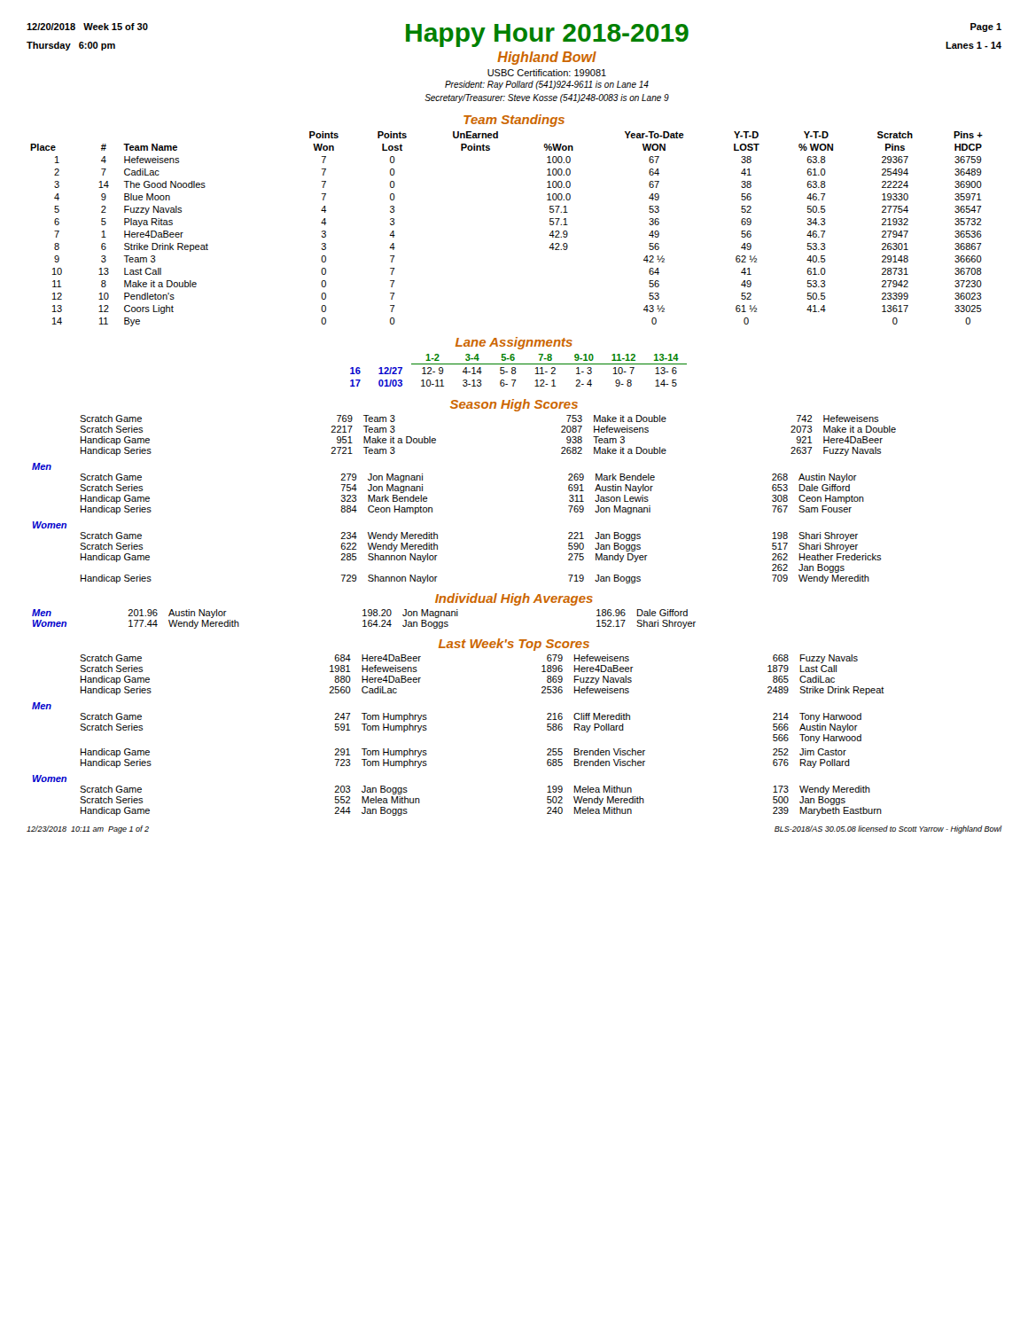12/20/2018 Week 15 of 30
Thursday 6:00 pm
Happy Hour 2018-2019
Highland Bowl
USBC Certification: 199081
President: Ray Pollard (541)924-9611 is on Lane 14
Secretary/Treasurer: Steve Kosse (541)248-0083 is on Lane 9
Page 1
Lanes 1 - 14
Team Standings
| | | | Points | Points | UnEarned | | Year-To-Date | Y-T-D | Y-T-D | Scratch | Pins + |
| --- | --- | --- | --- | --- | --- | --- | --- | --- | --- | --- | --- |
| Place | # | Team Name | Won | Lost | Points | %Won | WON | LOST | % WON | Pins | HDCP |
| 1 | 4 | Hefeweisens | 7 | 0 | | 100.0 | 67 | 38 | 63.8 | 29367 | 36759 |
| 2 | 7 | CadiLac | 7 | 0 | | 100.0 | 64 | 41 | 61.0 | 25494 | 36489 |
| 3 | 14 | The Good Noodles | 7 | 0 | | 100.0 | 67 | 38 | 63.8 | 22224 | 36900 |
| 4 | 9 | Blue Moon | 7 | 0 | | 100.0 | 49 | 56 | 46.7 | 19330 | 35971 |
| 5 | 2 | Fuzzy Navals | 4 | 3 | | 57.1 | 53 | 52 | 50.5 | 27754 | 36547 |
| 6 | 5 | Playa Ritas | 4 | 3 | | 57.1 | 36 | 69 | 34.3 | 21932 | 35732 |
| 7 | 1 | Here4DaBeer | 3 | 4 | | 42.9 | 49 | 56 | 46.7 | 27947 | 36536 |
| 8 | 6 | Strike Drink Repeat | 3 | 4 | | 42.9 | 56 | 49 | 53.3 | 26301 | 36867 |
| 9 | 3 | Team 3 | 0 | 7 | | | 42 ½ | 62 ½ | 40.5 | 29148 | 36660 |
| 10 | 13 | Last Call | 0 | 7 | | | 64 | 41 | 61.0 | 28731 | 36708 |
| 11 | 8 | Make it a Double | 0 | 7 | | | 56 | 49 | 53.3 | 27942 | 37230 |
| 12 | 10 | Pendleton's | 0 | 7 | | | 53 | 52 | 50.5 | 23399 | 36023 |
| 13 | 12 | Coors Light | 0 | 7 | | | 43 ½ | 61 ½ | 41.4 | 13617 | 33025 |
| 14 | 11 | Bye | 0 | 0 | | | 0 | 0 | | 0 | 0 |
Lane Assignments
| | | 1-2 | 3-4 | 5-6 | 7-8 | 9-10 | 11-12 | 13-14 |
| 16 | 12/27 | 12- 9 | 4-14 | 5- 8 | 11- 2 | 1- 3 | 10- 7 | 13- 6 |
| 17 | 01/03 | 10-11 | 3-13 | 6- 7 | 12- 1 | 2- 4 | 9- 8 | 14- 5 |
Season High Scores
| Scratch Game | 769 | Team 3 | 753 | Make it a Double | 742 | Hefeweisens |
| Scratch Series | 2217 | Team 3 | 2087 | Hefeweisens | 2073 | Make it a Double |
| Handicap Game | 951 | Make it a Double | 938 | Team 3 | 921 | Here4DaBeer |
| Handicap Series | 2721 | Team 3 | 2682 | Make it a Double | 2637 | Fuzzy Navals |
| Men | |
| Scratch Game | 279 | Jon Magnani | 269 | Mark Bendele | 268 | Austin Naylor |
| Scratch Series | 754 | Jon Magnani | 691 | Austin Naylor | 653 | Dale Gifford |
| Handicap Game | 323 | Mark Bendele | 311 | Jason Lewis | 308 | Ceon Hampton |
| Handicap Series | 884 | Ceon Hampton | 769 | Jon Magnani | 767 | Sam Fouser |
| Women | |
| Scratch Game | 234 | Wendy Meredith | 221 | Jan Boggs | 198 | Shari Shroyer |
| Scratch Series | 622 | Wendy Meredith | 590 | Jan Boggs | 517 | Shari Shroyer |
| Handicap Game | 285 | Shannon Naylor | 275 | Mandy Dyer | 262 | Heather Fredericks |
| | | | | | 262 | Jan Boggs |
| Handicap Series | 729 | Shannon Naylor | 719 | Jan Boggs | 709 | Wendy Meredith |
Individual High Averages
| Men | 201.96 | Austin Naylor | 198.20 | Jon Magnani | 186.96 | Dale Gifford |
| Women | 177.44 | Wendy Meredith | 164.24 | Jan Boggs | 152.17 | Shari Shroyer |
Last Week's Top Scores
| Scratch Game | 684 | Here4DaBeer | 679 | Hefeweisens | 668 | Fuzzy Navals |
| Scratch Series | 1981 | Hefeweisens | 1896 | Here4DaBeer | 1879 | Last Call |
| Handicap Game | 880 | Here4DaBeer | 869 | Fuzzy Navals | 865 | CadiLac |
| Handicap Series | 2560 | CadiLac | 2536 | Hefeweisens | 2489 | Strike Drink Repeat |
| Men | |
| Scratch Game | 247 | Tom Humphrys | 216 | Cliff Meredith | 214 | Tony Harwood |
| Scratch Series | 591 | Tom Humphrys | 586 | Ray Pollard | 566 | Austin Naylor |
| | | | | | 566 | Tony Harwood |
| Handicap Game | 291 | Tom Humphrys | 255 | Brenden Vischer | 252 | Jim Castor |
| Handicap Series | 723 | Tom Humphrys | 685 | Brenden Vischer | 676 | Ray Pollard |
| Women | |
| Scratch Game | 203 | Jan Boggs | 199 | Melea Mithun | 173 | Wendy Meredith |
| Scratch Series | 552 | Melea Mithun | 502 | Wendy Meredith | 500 | Jan Boggs |
| Handicap Game | 244 | Jan Boggs | 240 | Melea Mithun | 239 | Marybeth Eastburn |
12/23/2018 10:11 am Page 1 of 2
BLS-2018/AS 30.05.08 licensed to Scott Yarrow - Highland Bowl